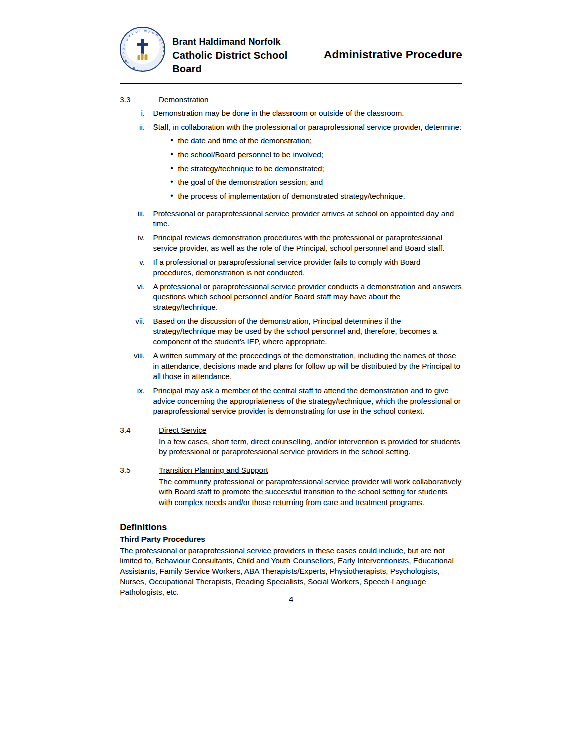B R A N T H A L D I M A N D N O R F O L K D I S T R I C T
Brant Haldimand Norfolk
Catholic District School Board
Administrative Procedure
3.3
Demonstration
i. Demonstration may be done in the classroom or outside of the classroom.
ii. Staff, in collaboration with the professional or paraprofessional service provider, determine:
•the date and time of the demonstration;
•the school/Board personnel to be involved;
•the strategy/technique to be demonstrated;
•the goal of the demonstration session; and
•the process of implementation of demonstrated strategy/technique.
iii. Professional or paraprofessional service provider arrives at school on appointed day and time.
iv. Principal reviews demonstration procedures with the professional or paraprofessional service provider, as well as the role of the Principal, school personnel and Board staff.
v. If a professional or paraprofessional service provider fails to comply with Board procedures, demonstration is not conducted.
vi. A professional or paraprofessional service provider conducts a demonstration and answers questions which school personnel and/or Board staff may have about the strategy/technique.
vii. Based on the discussion of the demonstration, Principal determines if the strategy/technique may be used by the school personnel and, therefore, becomes a component of the student’s IEP, where appropriate.
viii. A written summary of the proceedings of the demonstration, including the names of those in attendance, decisions made and plans for follow up will be distributed by the Principal to all those in attendance.
ix. Principal may ask a member of the central staff to attend the demonstration and to give advice concerning the appropriateness of the strategy/technique, which the professional or paraprofessional service provider is demonstrating for use in the school context.
3.4
Direct Service
In a few cases, short term, direct counselling, and/or intervention is provided for students by professional or paraprofessional service providers in the school setting.
3.5
Transition Planning and Support
The community professional or paraprofessional service provider will work collaboratively with Board staff to promote the successful transition to the school setting for students with complex needs and/or those returning from care and treatment programs.
Definitions
Third Party Procedures
The professional or paraprofessional service providers in these cases could include, but are not limited to, Behaviour Consultants, Child and Youth Counsellors, Early Interventionists, Educational Assistants, Family Service Workers, ABA Therapists/Experts, Physiotherapists, Psychologists, Nurses, Occupational Therapists, Reading Specialists, Social Workers, Speech-Language Pathologists, etc.
4